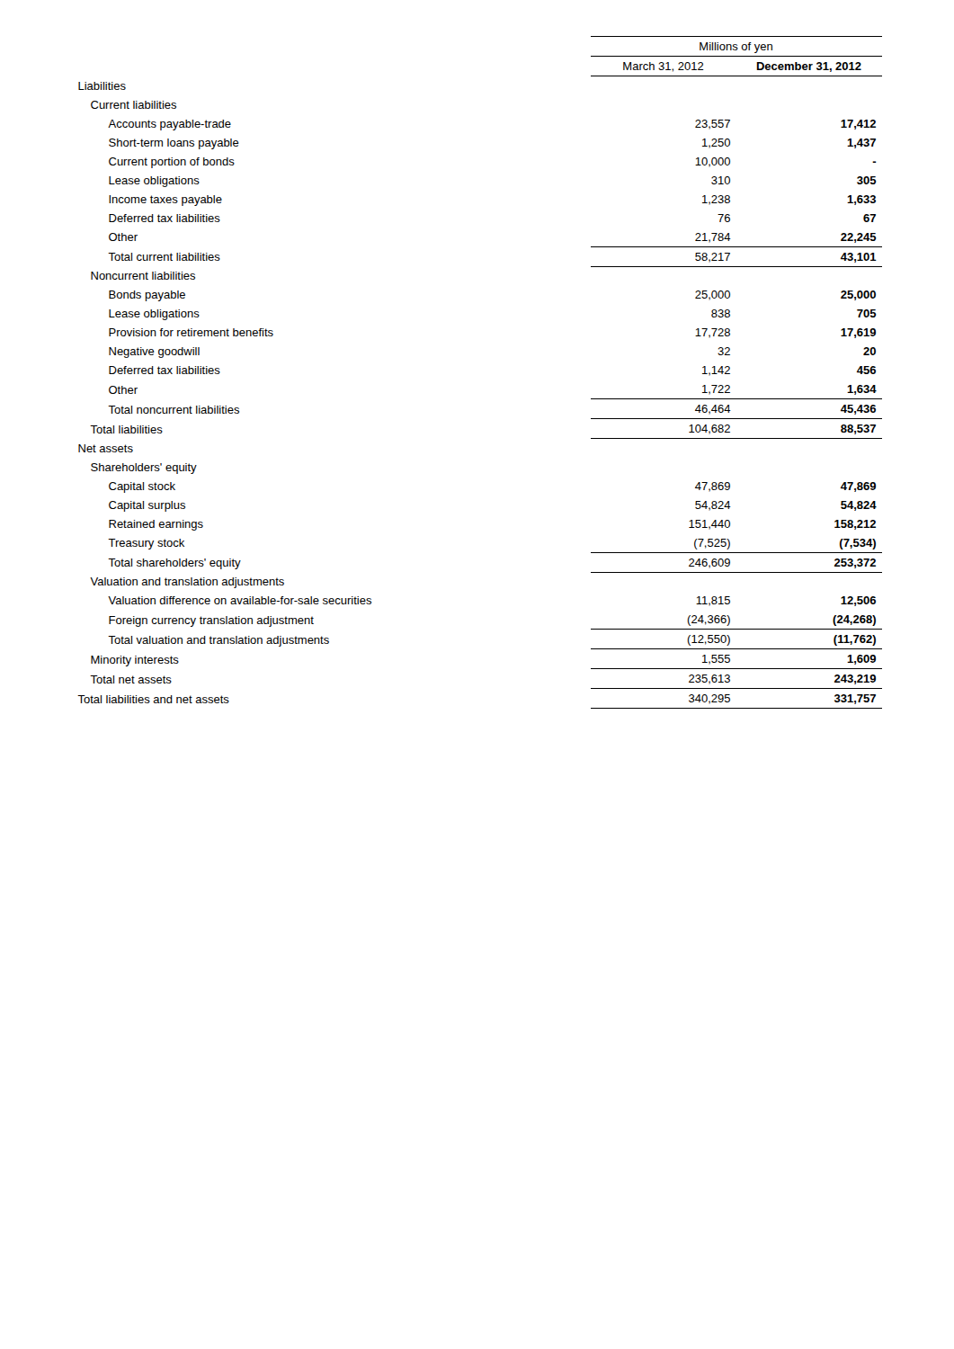| | Millions of yen |
| --- | --- |
| | March 31, 2012 | December 31, 2012 |
| Liabilities | | |
| Current liabilities | | |
| Accounts payable-trade | 23,557 | 17,412 |
| Short-term loans payable | 1,250 | 1,437 |
| Current portion of bonds | 10,000 | - |
| Lease obligations | 310 | 305 |
| Income taxes payable | 1,238 | 1,633 |
| Deferred tax liabilities | 76 | 67 |
| Other | 21,784 | 22,245 |
| Total current liabilities | 58,217 | 43,101 |
| Noncurrent liabilities | | |
| Bonds payable | 25,000 | 25,000 |
| Lease obligations | 838 | 705 |
| Provision for retirement benefits | 17,728 | 17,619 |
| Negative goodwill | 32 | 20 |
| Deferred tax liabilities | 1,142 | 456 |
| Other | 1,722 | 1,634 |
| Total noncurrent liabilities | 46,464 | 45,436 |
| Total liabilities | 104,682 | 88,537 |
| Net assets | | |
| Shareholders' equity | | |
| Capital stock | 47,869 | 47,869 |
| Capital surplus | 54,824 | 54,824 |
| Retained earnings | 151,440 | 158,212 |
| Treasury stock | (7,525) | (7,534) |
| Total shareholders' equity | 246,609 | 253,372 |
| Valuation and translation adjustments | | |
| Valuation difference on available-for-sale securities | 11,815 | 12,506 |
| Foreign currency translation adjustment | (24,366) | (24,268) |
| Total valuation and translation adjustments | (12,550) | (11,762) |
| Minority interests | 1,555 | 1,609 |
| Total net assets | 235,613 | 243,219 |
| Total liabilities and net assets | 340,295 | 331,757 |